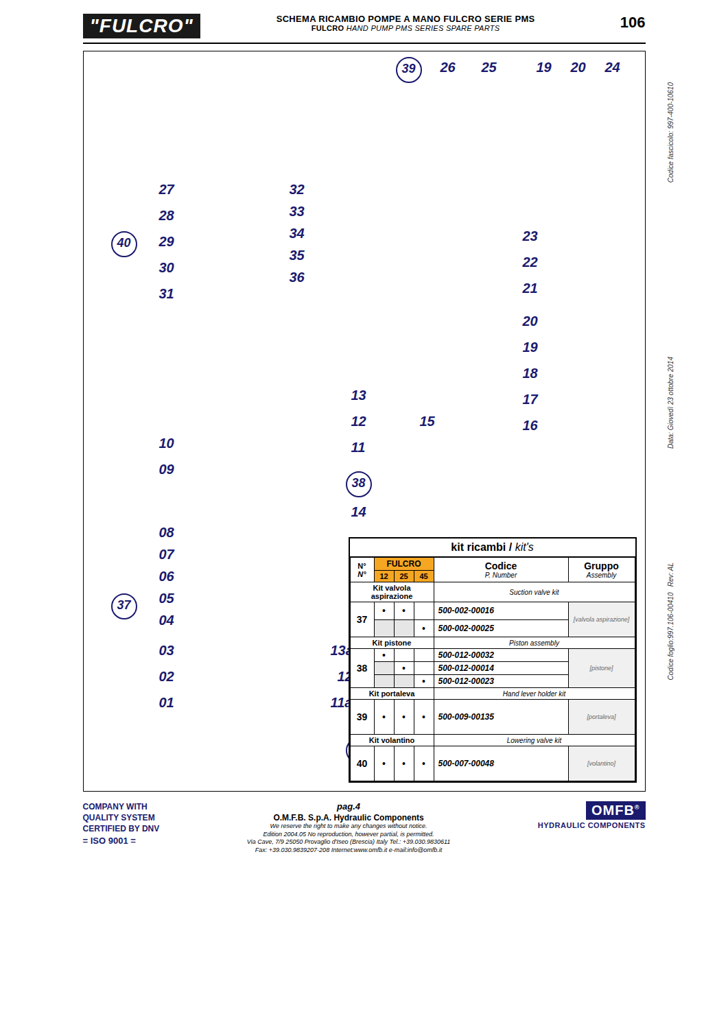"FULCRO"
SCHEMA RICAMBIO POMPE A MANO FULCRO SERIE PMS
FULCRO HAND PUMP PMS SERIES SPARE PARTS
106
39 26 25 19 20 24 27 28 29 30 31 40 32 33 34 35 36 23 22 21 20 19 18 17 16 13 12 11 15 38 14 10 09 08 07 06 05 04 03 02 01 37 13a 12 11a 38 PMS-12
kit ricambi / kit's
| N° N° | FULCRO | Codice P. Number | Gruppo Assembly |
| --- | --- | --- | --- |
| 12 | 25 | 45 |
| Kit valvola aspirazione | Suction valve kit |
| 37 | • | • | | 500-002-00016 | [valvola aspirazione] |
| | | • | 500-002-00025 |
| Kit pistone | Piston assembly |
| 38 | • | | | 500-012-00032 | [pistone] |
| | • | | 500-012-00014 |
| | | • | 500-012-00023 |
| Kit portaleva | Hand lever holder kit |
| 39 | • | • | • | 500-009-00135 | [portaleva] |
| Kit volantino | Lowering valve kit |
| 40 | • | • | • | 500-007-00048 | [volantino] |
Codice fascicolo: 997-400-10610
Data: Giovedì 23 ottobre 2014
Codice foglio:997.106-00410 Rev: AL
COMPANY WITH
QUALITY SYSTEM
CERTIFIED BY DNV
= ISO 9001 =
pag.4
O.M.F.B. S.p.A. Hydraulic Components
We reserve the right to make any changes without notice.
Edition 2004.05 No reproduction, however partial, is permitted.
Via Cave, 7/9 25050 Provaglio d'Iseo (Brescia) Italy Tel.: +39.030.9830611
Fax: +39.030.9839207-208 Internet:www.omfb.it e-mail:info@omfb.it
OMFB®
HYDRAULIC COMPONENTS